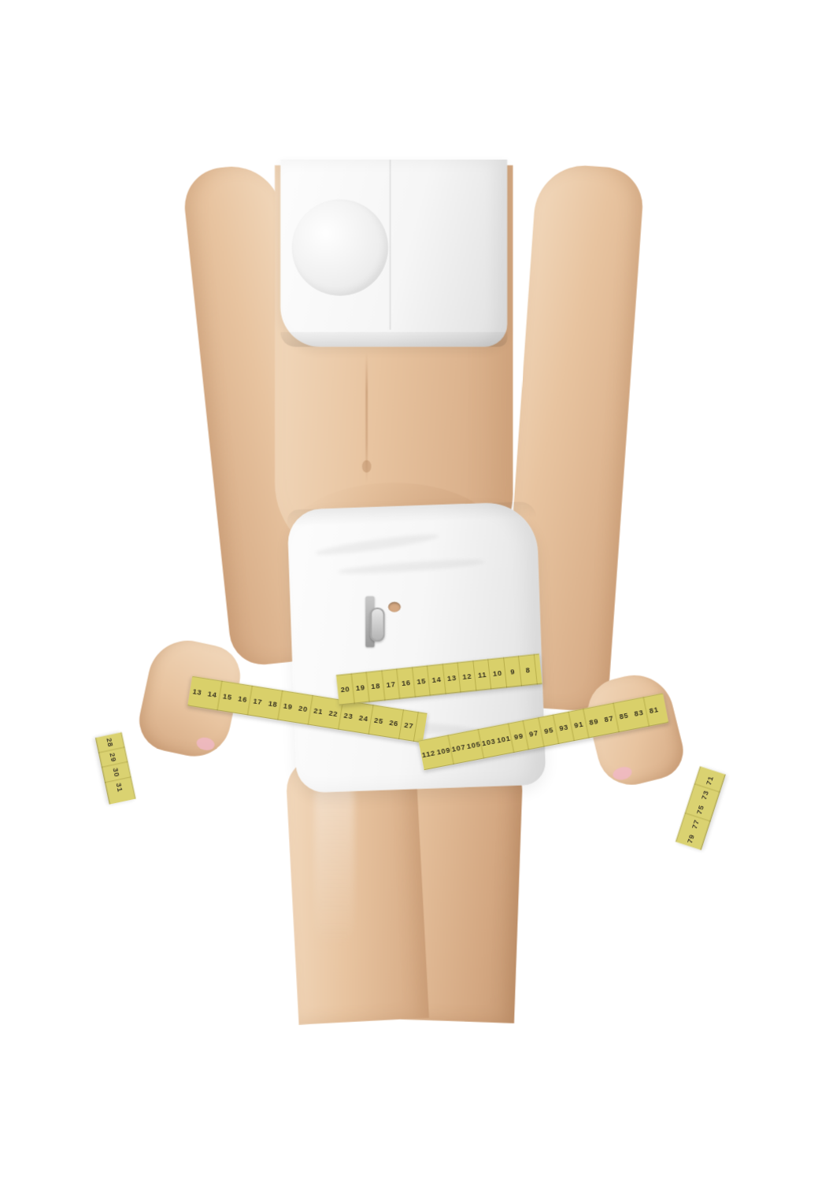Woman measuring her waist with a tape measure
131415161718192021222324252627
11210910710510310199979593918987858381
2019181716151413121110987654
28293031
7977757371
A cropped white top and white mini skirt with a visible zipper. A yellow measuring tape with centimetre and inch markings is wrapped around the hips and held in both hands.